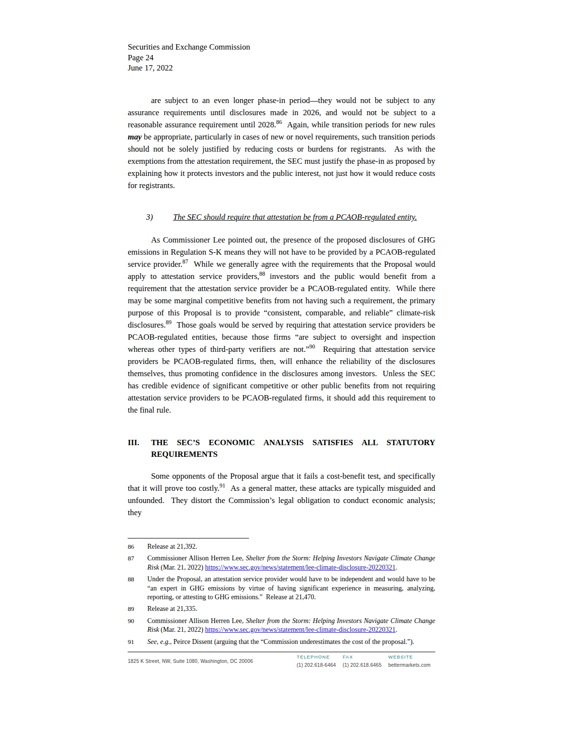Securities and Exchange Commission
Page 24
June 17, 2022
are subject to an even longer phase-in period—they would not be subject to any assurance requirements until disclosures made in 2026, and would not be subject to a reasonable assurance requirement until 2028.86 Again, while transition periods for new rules may be appropriate, particularly in cases of new or novel requirements, such transition periods should not be solely justified by reducing costs or burdens for registrants. As with the exemptions from the attestation requirement, the SEC must justify the phase-in as proposed by explaining how it protects investors and the public interest, not just how it would reduce costs for registrants.
3) The SEC should require that attestation be from a PCAOB-regulated entity.
As Commissioner Lee pointed out, the presence of the proposed disclosures of GHG emissions in Regulation S-K means they will not have to be provided by a PCAOB-regulated service provider.87 While we generally agree with the requirements that the Proposal would apply to attestation service providers,88 investors and the public would benefit from a requirement that the attestation service provider be a PCAOB-regulated entity. While there may be some marginal competitive benefits from not having such a requirement, the primary purpose of this Proposal is to provide “consistent, comparable, and reliable” climate-risk disclosures.89 Those goals would be served by requiring that attestation service providers be PCAOB-regulated entities, because those firms “are subject to oversight and inspection whereas other types of third-party verifiers are not.”90 Requiring that attestation service providers be PCAOB-regulated firms, then, will enhance the reliability of the disclosures themselves, thus promoting confidence in the disclosures among investors. Unless the SEC has credible evidence of significant competitive or other public benefits from not requiring attestation service providers to be PCAOB-regulated firms, it should add this requirement to the final rule.
III. THE SEC’S ECONOMIC ANALYSIS SATISFIES ALL STATUTORY REQUIREMENTS
Some opponents of the Proposal argue that it fails a cost-benefit test, and specifically that it will prove too costly.91 As a general matter, these attacks are typically misguided and unfounded. They distort the Commission’s legal obligation to conduct economic analysis; they
86
Release at 21,392.
87
Commissioner Allison Herren Lee, Shelter from the Storm: Helping Investors Navigate Climate Change Risk (Mar. 21, 2022) https://www.sec.gov/news/statement/lee-climate-disclosure-20220321.
88
Under the Proposal, an attestation service provider would have to be independent and would have to be “an expert in GHG emissions by virtue of having significant experience in measuring, analyzing, reporting, or attesting to GHG emissions.” Release at 21,470.
89
Release at 21,335.
90
Commissioner Allison Herren Lee, Shelter from the Storm: Helping Investors Navigate Climate Change Risk (Mar. 21, 2022) https://www.sec.gov/news/statement/lee-climate-disclosure-20220321.
91
See, e.g., Peirce Dissent (arguing that the “Commission underestimates the cost of the proposal.”).
1825 K Street, NW, Suite 1080, Washington, DC 20006
TELEPHONE (1) 202.618-6464
FAX (1) 202.618.6465
WEBSITE bettermarkets.com